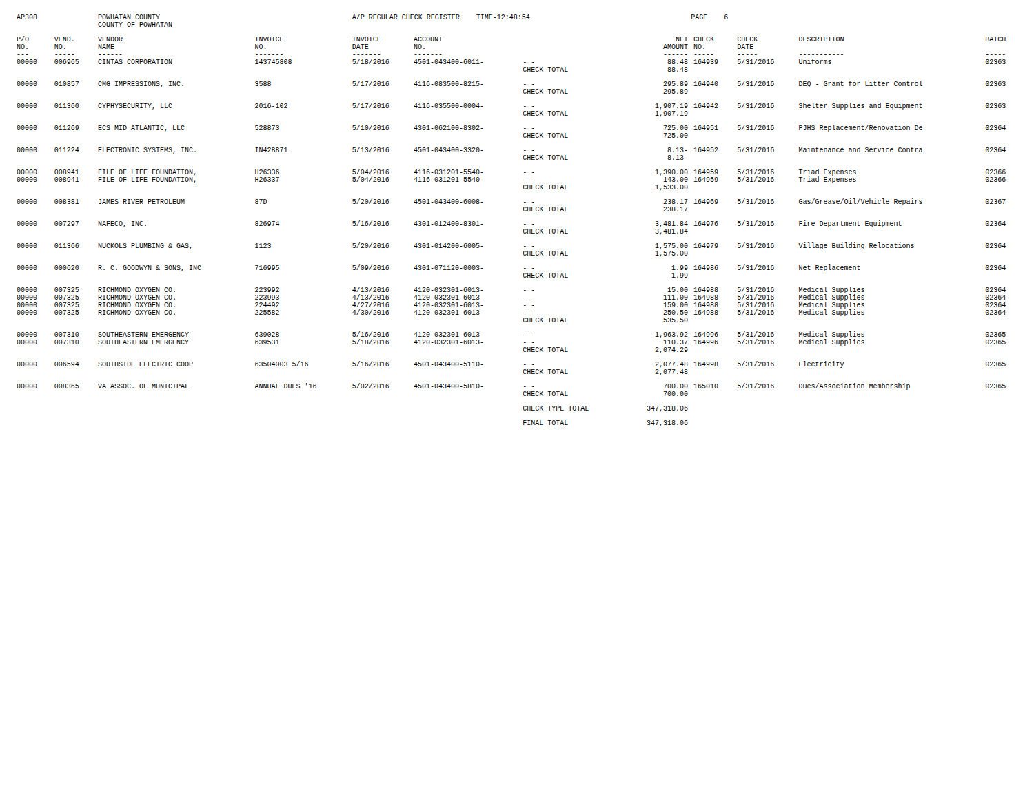| AP308 | POWHATAN COUNTY COUNTY OF POWHATAN | A/P REGULAR CHECK REGISTER TIME-12:48:54 | PAGE 6 | |
| --- | --- | --- | --- | --- |
| P/O NO. --- | VEND. NO. ----- | VENDOR NAME ------ | INVOICE NO. ------- | INVOICE DATE ------- | ACCOUNT NO. ------- | | NET AMOUNT ------ | CHECK NO. ----- | CHECK DATE ----- | DESCRIPTION ----------- | BATCH ----- |
| 00000 | 006965 | CINTAS CORPORATION | 143745808 | 5/18/2016 | 4501-043400-6011- | - - | 88.48 | 164939 | 5/31/2016 | Uniforms | 02363 |
| | | | | | | CHECK TOTAL | 88.48 | | | | |
| 00000 | 010857 | CMG IMPRESSIONS, INC. | 3588 | 5/17/2016 | 4116-083500-8215- | - - | 295.89 | 164940 | 5/31/2016 | DEQ - Grant for Litter Control | 02363 |
| | | | | | | CHECK TOTAL | 295.89 | | | | |
| 00000 | 011360 | CYPHYSECURITY, LLC | 2016-102 | 5/17/2016 | 4116-035500-0004- | - - | 1,907.19 | 164942 | 5/31/2016 | Shelter Supplies and Equipment | 02363 |
| | | | | | | CHECK TOTAL | 1,907.19 | | | | |
| 00000 | 011269 | ECS MID ATLANTIC, LLC | 528873 | 5/10/2016 | 4301-062100-8302- | - - | 725.00 | 164951 | 5/31/2016 | PJHS Replacement/Renovation De | 02364 |
| | | | | | | CHECK TOTAL | 725.00 | | | | |
| 00000 | 011224 | ELECTRONIC SYSTEMS, INC. | IN428871 | 5/13/2016 | 4501-043400-3320- | - - | 8.13- | 164952 | 5/31/2016 | Maintenance and Service Contra | 02364 |
| | | | | | | CHECK TOTAL | 8.13- | | | | |
| 00000 | 008941 | FILE OF LIFE FOUNDATION, | H26336 | 5/04/2016 | 4116-031201-5540- | - - | 1,390.00 | 164959 | 5/31/2016 | Triad Expenses | 02366 |
| 00000 | 008941 | FILE OF LIFE FOUNDATION, | H26337 | 5/04/2016 | 4116-031201-5540- | - - | 143.00 | 164959 | 5/31/2016 | Triad Expenses | 02366 |
| | | | | | | CHECK TOTAL | 1,533.00 | | | | |
| 00000 | 008381 | JAMES RIVER PETROLEUM | 87D | 5/20/2016 | 4501-043400-6008- | - - | 238.17 | 164969 | 5/31/2016 | Gas/Grease/Oil/Vehicle Repairs | 02367 |
| | | | | | | CHECK TOTAL | 238.17 | | | | |
| 00000 | 007297 | NAFECO, INC. | 826974 | 5/16/2016 | 4301-012400-8301- | - - | 3,481.84 | 164976 | 5/31/2016 | Fire Department Equipment | 02364 |
| | | | | | | CHECK TOTAL | 3,481.84 | | | | |
| 00000 | 011366 | NUCKOLS PLUMBING & GAS, | 1123 | 5/20/2016 | 4301-014200-6005- | - - | 1,575.00 | 164979 | 5/31/2016 | Village Building Relocations | 02364 |
| | | | | | | CHECK TOTAL | 1,575.00 | | | | |
| 00000 | 000620 | R. C. GOODWYN & SONS, INC | 716995 | 5/09/2016 | 4301-071120-0003- | - - | 1.99 | 164986 | 5/31/2016 | Net Replacement | 02364 |
| | | | | | | CHECK TOTAL | 1.99 | | | | |
| 00000 | 007325 | RICHMOND OXYGEN CO. | 223992 | 4/13/2016 | 4120-032301-6013- | - - | 15.00 | 164988 | 5/31/2016 | Medical Supplies | 02364 |
| 00000 | 007325 | RICHMOND OXYGEN CO. | 223993 | 4/13/2016 | 4120-032301-6013- | - - | 111.00 | 164988 | 5/31/2016 | Medical Supplies | 02364 |
| 00000 | 007325 | RICHMOND OXYGEN CO. | 224492 | 4/27/2016 | 4120-032301-6013- | - - | 159.00 | 164988 | 5/31/2016 | Medical Supplies | 02364 |
| 00000 | 007325 | RICHMOND OXYGEN CO. | 225582 | 4/30/2016 | 4120-032301-6013- | - - | 250.50 | 164988 | 5/31/2016 | Medical Supplies | 02364 |
| | | | | | | CHECK TOTAL | 535.50 | | | | |
| 00000 | 007310 | SOUTHEASTERN EMERGENCY | 639028 | 5/16/2016 | 4120-032301-6013- | - - | 1,963.92 | 164996 | 5/31/2016 | Medical Supplies | 02365 |
| 00000 | 007310 | SOUTHEASTERN EMERGENCY | 639531 | 5/18/2016 | 4120-032301-6013- | - - | 110.37 | 164996 | 5/31/2016 | Medical Supplies | 02365 |
| | | | | | | CHECK TOTAL | 2,074.29 | | | | |
| 00000 | 006594 | SOUTHSIDE ELECTRIC COOP | 63504003 5/16 | 5/16/2016 | 4501-043400-5110- | - - | 2,077.48 | 164998 | 5/31/2016 | Electricity | 02365 |
| | | | | | | CHECK TOTAL | 2,077.48 | | | | |
| 00000 | 008365 | VA ASSOC. OF MUNICIPAL | ANNUAL DUES '16 | 5/02/2016 | 4501-043400-5810- | - - | 700.00 | 165010 | 5/31/2016 | Dues/Association Membership | 02365 |
| | | | | | | CHECK TOTAL | 700.00 | | | | |
| | CHECK TYPE TOTAL | 347,318.06 | |
| | FINAL TOTAL | 347,318.06 | |